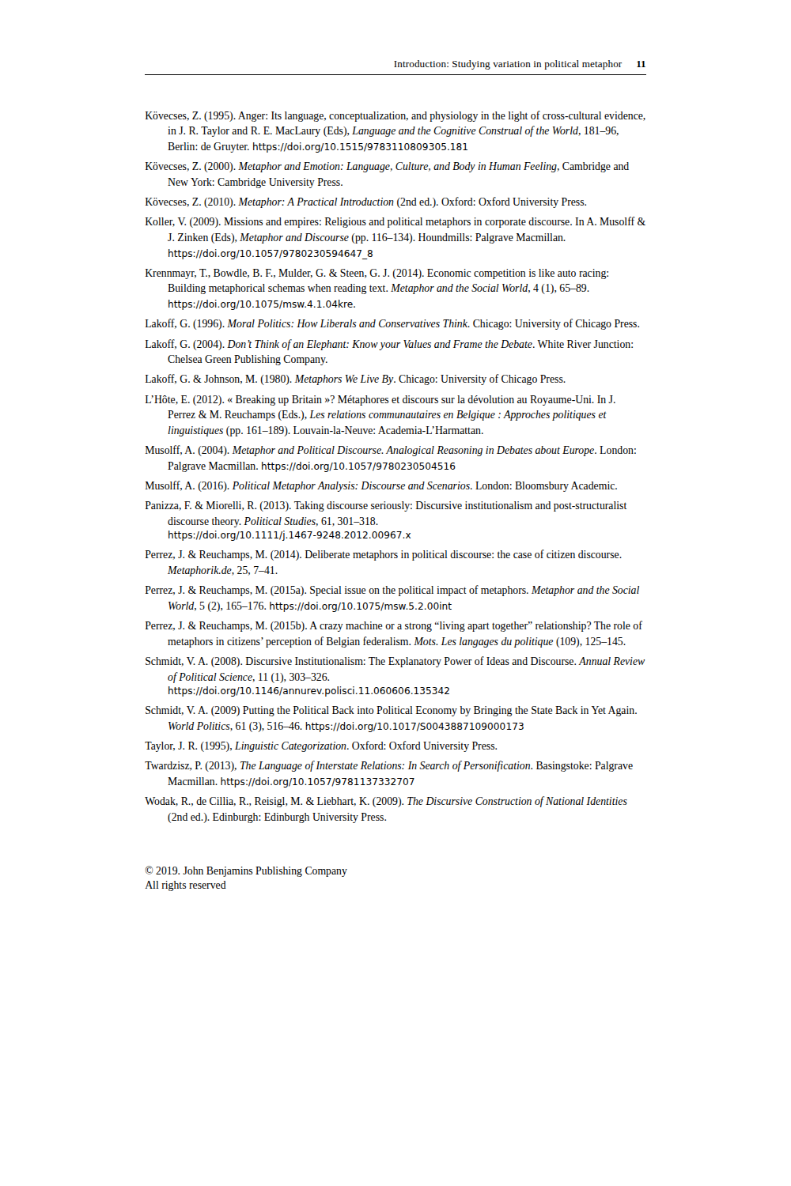Introduction: Studying variation in political metaphor 11
Kövecses, Z. (1995). Anger: Its language, conceptualization, and physiology in the light of cross-cultural evidence, in J. R. Taylor and R. E. MacLaury (Eds), Language and the Cognitive Construal of the World, 181–96, Berlin: de Gruyter. https://doi.org/10.1515/9783110809305.181
Kövecses, Z. (2000). Metaphor and Emotion: Language, Culture, and Body in Human Feeling, Cambridge and New York: Cambridge University Press.
Kövecses, Z. (2010). Metaphor: A Practical Introduction (2nd ed.). Oxford: Oxford University Press.
Koller, V. (2009). Missions and empires: Religious and political metaphors in corporate discourse. In A. Musolff & J. Zinken (Eds), Metaphor and Discourse (pp. 116–134). Houndmills: Palgrave Macmillan. https://doi.org/10.1057/9780230594647_8
Krennmayr, T., Bowdle, B. F., Mulder, G. & Steen, G. J. (2014). Economic competition is like auto racing: Building metaphorical schemas when reading text. Metaphor and the Social World, 4 (1), 65–89. https://doi.org/10.1075/msw.4.1.04kre.
Lakoff, G. (1996). Moral Politics: How Liberals and Conservatives Think. Chicago: University of Chicago Press.
Lakoff, G. (2004). Don’t Think of an Elephant: Know your Values and Frame the Debate. White River Junction: Chelsea Green Publishing Company.
Lakoff, G. & Johnson, M. (1980). Metaphors We Live By. Chicago: University of Chicago Press.
L’Hôte, E. (2012). « Breaking up Britain »? Métaphores et discours sur la dévolution au Royaume-Uni. In J. Perrez & M. Reuchamps (Eds.), Les relations communautaires en Belgique : Approches politiques et linguistiques (pp. 161–189). Louvain-la-Neuve: Academia-L’Harmattan.
Musolff, A. (2004). Metaphor and Political Discourse. Analogical Reasoning in Debates about Europe. London: Palgrave Macmillan. https://doi.org/10.1057/9780230504516
Musolff, A. (2016). Political Metaphor Analysis: Discourse and Scenarios. London: Bloomsbury Academic.
Panizza, F. & Miorelli, R. (2013). Taking discourse seriously: Discursive institutionalism and post-structuralist discourse theory. Political Studies, 61, 301–318.
https://doi.org/10.1111/j.1467-9248.2012.00967.x
Perrez, J. & Reuchamps, M. (2014). Deliberate metaphors in political discourse: the case of citizen discourse. Metaphorik.de, 25, 7–41.
Perrez, J. & Reuchamps, M. (2015a). Special issue on the political impact of metaphors. Metaphor and the Social World, 5 (2), 165–176. https://doi.org/10.1075/msw.5.2.00int
Perrez, J. & Reuchamps, M. (2015b). A crazy machine or a strong “living apart together” relationship? The role of metaphors in citizens’ perception of Belgian federalism. Mots. Les langages du politique (109), 125–145.
Schmidt, V. A. (2008). Discursive Institutionalism: The Explanatory Power of Ideas and Discourse. Annual Review of Political Science, 11 (1), 303–326.
https://doi.org/10.1146/annurev.polisci.11.060606.135342
Schmidt, V. A. (2009) Putting the Political Back into Political Economy by Bringing the State Back in Yet Again. World Politics, 61 (3), 516–46. https://doi.org/10.1017/S0043887109000173
Taylor, J. R. (1995), Linguistic Categorization. Oxford: Oxford University Press.
Twardzisz, P. (2013), The Language of Interstate Relations: In Search of Personification. Basingstoke: Palgrave Macmillan. https://doi.org/10.1057/9781137332707
Wodak, R., de Cillia, R., Reisigl, M. & Liebhart, K. (2009). The Discursive Construction of National Identities (2nd ed.). Edinburgh: Edinburgh University Press.
© 2019. John Benjamins Publishing Company
All rights reserved